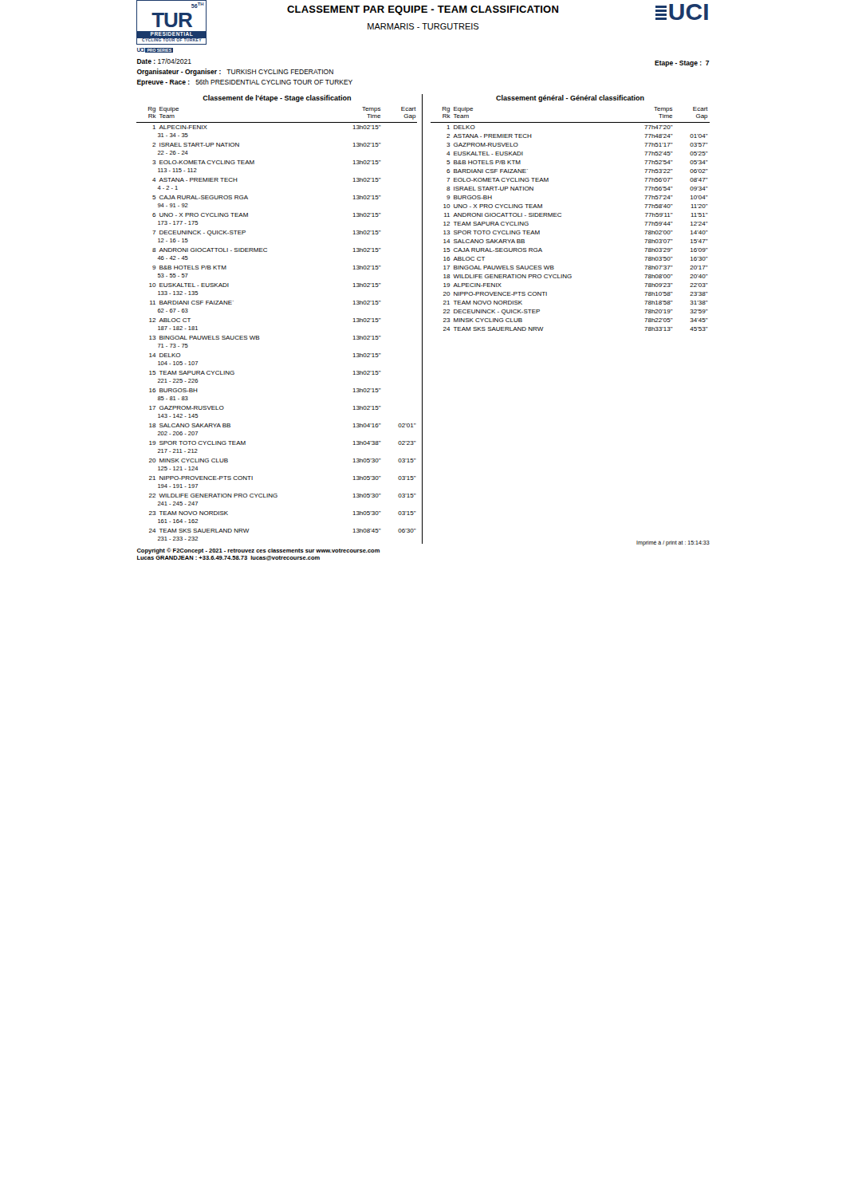56TH
TUR
PRESIDENTIAL
CYCLING TOUR OF TURKEY
UCI PRO SERIES
CLASSEMENT PAR EQUIPE - TEAM CLASSIFICATION
MARMARIS - TURGUTREIS
UCI
Date : 17/04/2021
Organisateur - Organiser : TURKISH CYCLING FEDERATION
Epreuve - Race : 56th PRESIDENTIAL CYCLING TOUR OF TURKEY
Etape - Stage : 7
Classement de l'étape - Stage classification
| Rg Rk | Equipe Team | Temps Time | Ecart Gap |
| --- | --- | --- | --- |
| 1 | ALPECIN-FENIX | 13h02'15" | |
| | 31 - 34 - 35 | | |
| 2 | ISRAEL START-UP NATION | 13h02'15" | |
| | 22 - 26 - 24 | | |
| 3 | EOLO-KOMETA CYCLING TEAM | 13h02'15" | |
| | 113 - 115 - 112 | | |
| 4 | ASTANA - PREMIER TECH | 13h02'15" | |
| | 4 - 2 - 1 | | |
| 5 | CAJA RURAL-SEGUROS RGA | 13h02'15" | |
| | 94 - 91 - 92 | | |
| 6 | UNO - X PRO CYCLING TEAM | 13h02'15" | |
| | 173 - 177 - 175 | | |
| 7 | DECEUNINCK - QUICK-STEP | 13h02'15" | |
| | 12 - 16 - 15 | | |
| 8 | ANDRONI GIOCATTOLI - SIDERMEC | 13h02'15" | |
| | 46 - 42 - 45 | | |
| 9 | B&B HOTELS P/B KTM | 13h02'15" | |
| | 53 - 55 - 57 | | |
| 10 | EUSKALTEL - EUSKADI | 13h02'15" | |
| | 133 - 132 - 135 | | |
| 11 | BARDIANI CSF FAIZANE` | 13h02'15" | |
| | 62 - 67 - 63 | | |
| 12 | ABLOC CT | 13h02'15" | |
| | 187 - 182 - 181 | | |
| 13 | BINGOAL PAUWELS SAUCES WB | 13h02'15" | |
| | 71 - 73 - 75 | | |
| 14 | DELKO | 13h02'15" | |
| | 104 - 105 - 107 | | |
| 15 | TEAM SAPURA CYCLING | 13h02'15" | |
| | 221 - 225 - 226 | | |
| 16 | BURGOS-BH | 13h02'15" | |
| | 85 - 81 - 83 | | |
| 17 | GAZPROM-RUSVELO | 13h02'15" | |
| | 143 - 142 - 145 | | |
| 18 | SALCANO SAKARYA BB | 13h04'16" | 02'01" |
| | 202 - 206 - 207 | | |
| 19 | SPOR TOTO CYCLING TEAM | 13h04'38" | 02'23" |
| | 217 - 211 - 212 | | |
| 20 | MINSK CYCLING CLUB | 13h05'30" | 03'15" |
| | 125 - 121 - 124 | | |
| 21 | NIPPO-PROVENCE-PTS CONTI | 13h05'30" | 03'15" |
| | 194 - 191 - 197 | | |
| 22 | WILDLIFE GENERATION PRO CYCLING | 13h05'30" | 03'15" |
| | 241 - 245 - 247 | | |
| 23 | TEAM NOVO NORDISK | 13h05'30" | 03'15" |
| | 161 - 164 - 162 | | |
| 24 | TEAM SKS SAUERLAND NRW | 13h08'45" | 06'30" |
| | 231 - 233 - 232 | | |
Classement général - Général classification
| Rg Rk | Equipe Team | Temps Time | Ecart Gap |
| --- | --- | --- | --- |
| 1 | DELKO | 77h47'20" | |
| 2 | ASTANA - PREMIER TECH | 77h48'24" | 01'04" |
| 3 | GAZPROM-RUSVELO | 77h51'17" | 03'57" |
| 4 | EUSKALTEL - EUSKADI | 77h52'45" | 05'25" |
| 5 | B&B HOTELS P/B KTM | 77h52'54" | 05'34" |
| 6 | BARDIANI CSF FAIZANE` | 77h53'22" | 06'02" |
| 7 | EOLO-KOMETA CYCLING TEAM | 77h56'07" | 08'47" |
| 8 | ISRAEL START-UP NATION | 77h56'54" | 09'34" |
| 9 | BURGOS-BH | 77h57'24" | 10'04" |
| 10 | UNO - X PRO CYCLING TEAM | 77h58'40" | 11'20" |
| 11 | ANDRONI GIOCATTOLI - SIDERMEC | 77h59'11" | 11'51" |
| 12 | TEAM SAPURA CYCLING | 77h59'44" | 12'24" |
| 13 | SPOR TOTO CYCLING TEAM | 78h02'00" | 14'40" |
| 14 | SALCANO SAKARYA BB | 78h03'07" | 15'47" |
| 15 | CAJA RURAL-SEGUROS RGA | 78h03'29" | 16'09" |
| 16 | ABLOC CT | 78h03'50" | 16'30" |
| 17 | BINGOAL PAUWELS SAUCES WB | 78h07'37" | 20'17" |
| 18 | WILDLIFE GENERATION PRO CYCLING | 78h08'00" | 20'40" |
| 19 | ALPECIN-FENIX | 78h09'23" | 22'03" |
| 20 | NIPPO-PROVENCE-PTS CONTI | 78h10'58" | 23'38" |
| 21 | TEAM NOVO NORDISK | 78h18'58" | 31'38" |
| 22 | DECEUNINCK - QUICK-STEP | 78h20'19" | 32'59" |
| 23 | MINSK CYCLING CLUB | 78h22'05" | 34'45" |
| 24 | TEAM SKS SAUERLAND NRW | 78h33'13" | 45'53" |
Imprimé à / print at : 15:14:33
Copyright © F2Concept - 2021 - retrouvez ces classements sur www.votrecourse.com
Lucas GRANDJEAN : +33.6.49.74.58.73 lucas@votrecourse.com